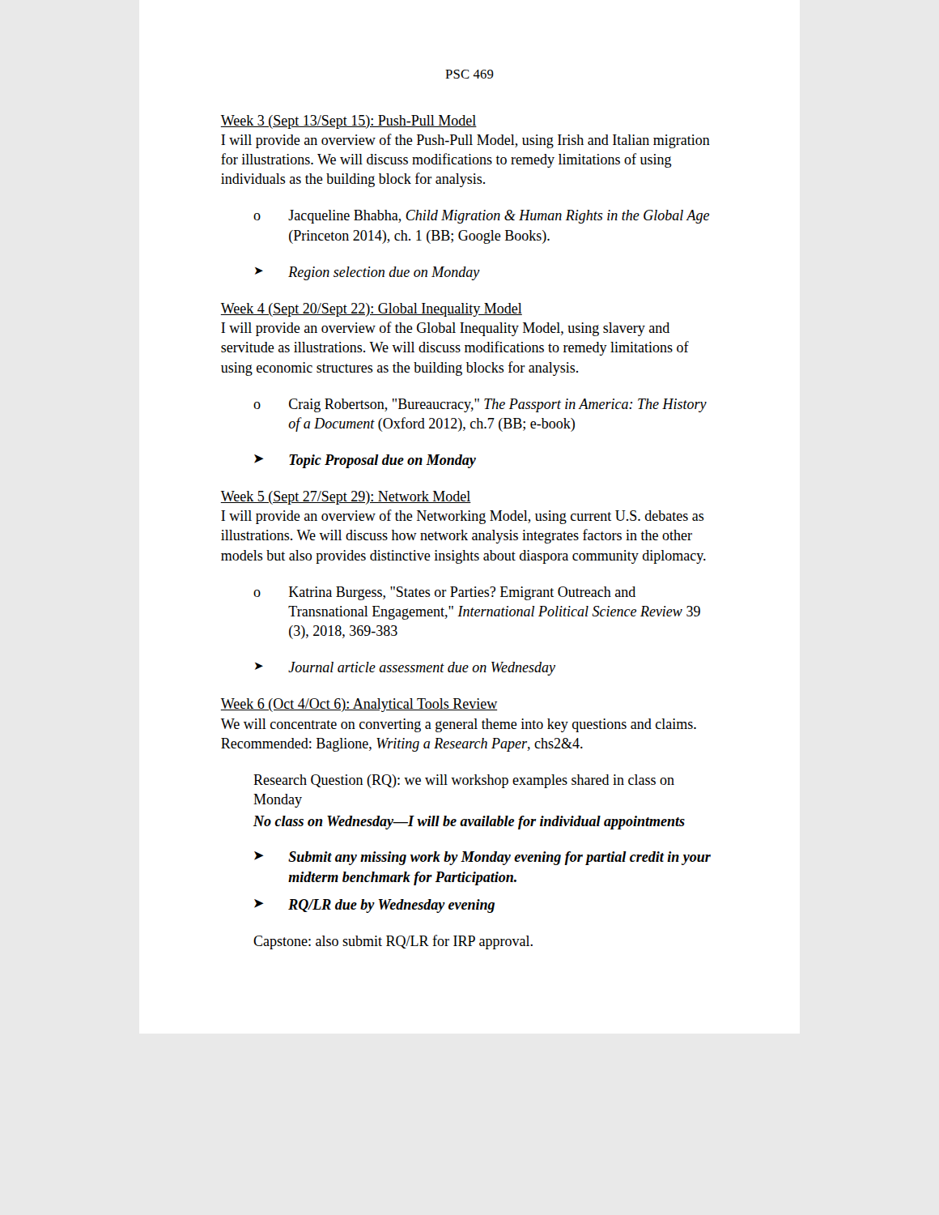PSC 469
Week 3 (Sept 13/Sept 15): Push-Pull Model
I will provide an overview of the Push-Pull Model, using Irish and Italian migration for illustrations. We will discuss modifications to remedy limitations of using individuals as the building block for analysis.
Jacqueline Bhabha, Child Migration & Human Rights in the Global Age (Princeton 2014), ch. 1 (BB; Google Books).
Region selection due on Monday
Week 4 (Sept 20/Sept 22): Global Inequality Model
I will provide an overview of the Global Inequality Model, using slavery and servitude as illustrations. We will discuss modifications to remedy limitations of using economic structures as the building blocks for analysis.
Craig Robertson, "Bureaucracy," The Passport in America: The History of a Document (Oxford 2012), ch.7 (BB; e-book)
Topic Proposal due on Monday
Week 5 (Sept 27/Sept 29): Network Model
I will provide an overview of the Networking Model, using current U.S. debates as illustrations. We will discuss how network analysis integrates factors in the other models but also provides distinctive insights about diaspora community diplomacy.
Katrina Burgess, "States or Parties? Emigrant Outreach and Transnational Engagement," International Political Science Review 39 (3), 2018, 369-383
Journal article assessment due on Wednesday
Week 6 (Oct 4/Oct 6): Analytical Tools Review
We will concentrate on converting a general theme into key questions and claims. Recommended: Baglione, Writing a Research Paper, chs2&4.
Research Question (RQ): we will workshop examples shared in class on Monday
No class on Wednesday—I will be available for individual appointments
Submit any missing work by Monday evening for partial credit in your midterm benchmark for Participation.
RQ/LR due by Wednesday evening
Capstone: also submit RQ/LR for IRP approval.